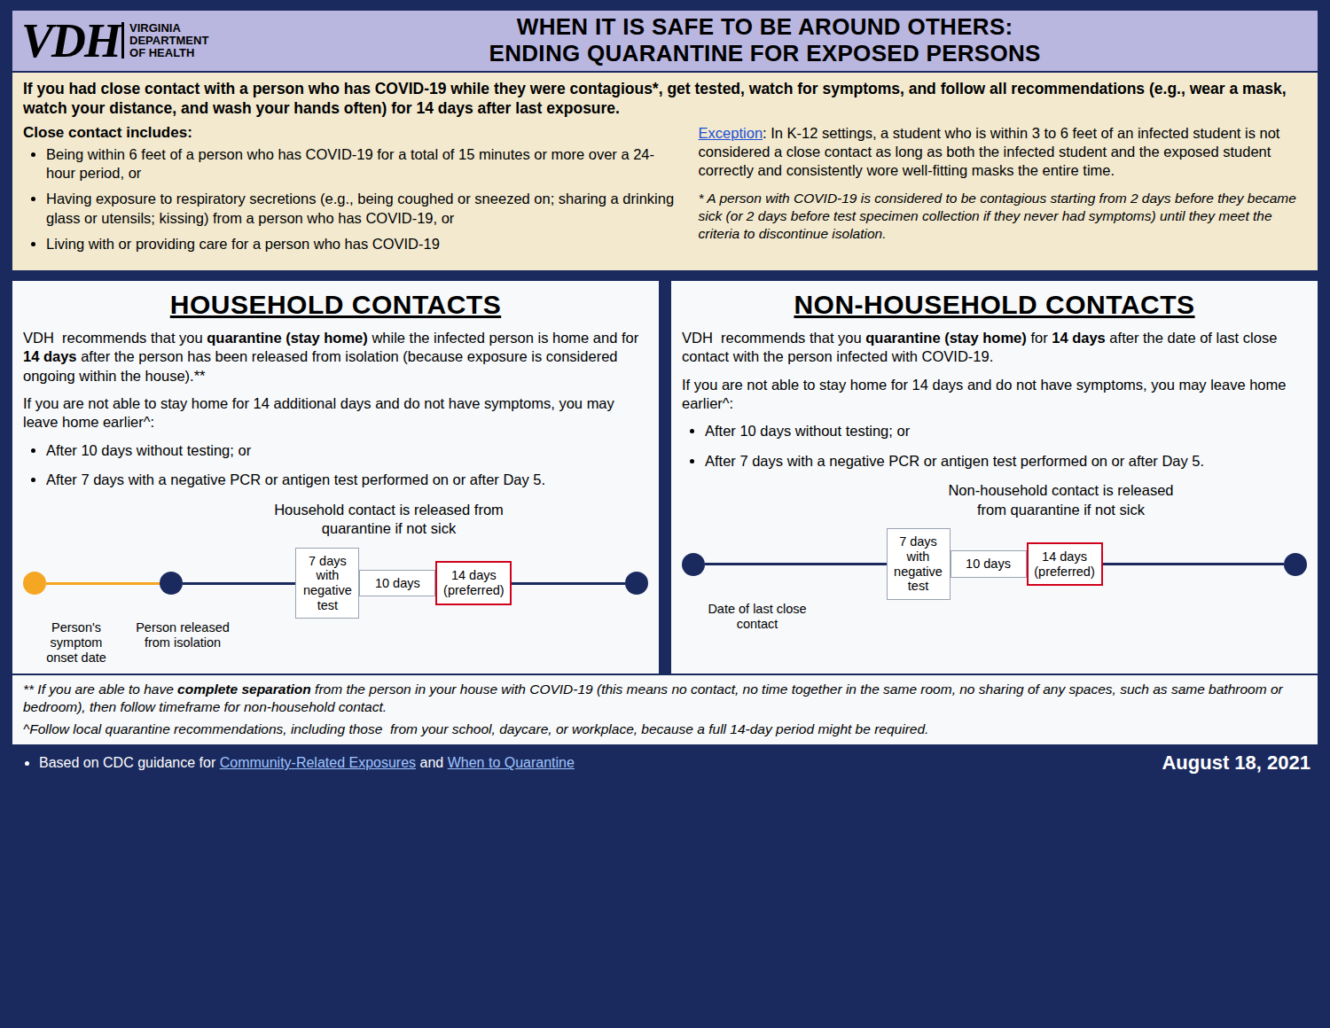VDH
Virginia Department of Health
WHEN IT IS SAFE TO BE AROUND OTHERS:
ENDING QUARANTINE FOR EXPOSED PERSONS
If you had close contact with a person who has COVID-19 while they were contagious*, get tested, watch for symptoms, and follow all recommendations (e.g., wear a mask, watch your distance, and wash your hands often) for 14 days after last exposure.
Close contact includes:
Being within 6 feet of a person who has COVID-19 for a total of 15 minutes or more over a 24-hour period, or
Having exposure to respiratory secretions (e.g., being coughed or sneezed on; sharing a drinking glass or utensils; kissing) from a person who has COVID-19, or
Living with or providing care for a person who has COVID-19
Exception: In K-12 settings, a student who is within 3 to 6 feet of an infected student is not considered a close contact as long as both the infected student and the exposed student correctly and consistently wore well-fitting masks the entire time.
* A person with COVID-19 is considered to be contagious starting from 2 days before they became sick (or 2 days before test specimen collection if they never had symptoms) until they meet the criteria to discontinue isolation.
HOUSEHOLD CONTACTS
VDH recommends that you quarantine (stay home) while the infected person is home and for 14 days after the person has been released from isolation (because exposure is considered ongoing within the house).**
If you are not able to stay home for 14 additional days and do not have symptoms, you may leave home earlier^:
After 10 days without testing; or
After 7 days with a negative PCR or antigen test performed on or after Day 5.
Household contact is released from
quarantine if not sick
7 days
with
negative
test
10 days
14 days
(preferred)
Person's
symptom
onset date
Person released
from isolation
NON-HOUSEHOLD CONTACTS
VDH recommends that you quarantine (stay home) for 14 days after the date of last close contact with the person infected with COVID-19.
If you are not able to stay home for 14 days and do not have symptoms, you may leave home earlier^:
After 10 days without testing; or
After 7 days with a negative PCR or antigen test performed on or after Day 5.
Non-household contact is released
from quarantine if not sick
7 days
with
negative
test
10 days
14 days
(preferred)
Date of last close
contact
** If you are able to have complete separation from the person in your house with COVID-19 (this means no contact, no time together in the same room, no sharing of any spaces, such as same bathroom or bedroom), then follow timeframe for non-household contact.
^Follow local quarantine recommendations, including those from your school, daycare, or workplace, because a full 14-day period might be required.
Based on CDC guidance for Community-Related Exposures and When to Quarantine
August 18, 2021